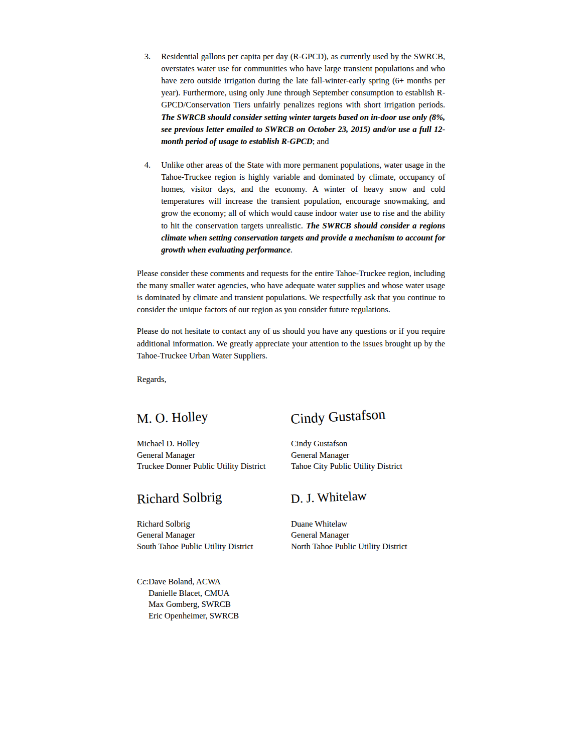3. Residential gallons per capita per day (R-GPCD), as currently used by the SWRCB, overstates water use for communities who have large transient populations and who have zero outside irrigation during the late fall-winter-early spring (6+ months per year). Furthermore, using only June through September consumption to establish R-GPCD/Conservation Tiers unfairly penalizes regions with short irrigation periods. The SWRCB should consider setting winter targets based on in-door use only (8%, see previous letter emailed to SWRCB on October 23, 2015) and/or use a full 12-month period of usage to establish R-GPCD; and
4. Unlike other areas of the State with more permanent populations, water usage in the Tahoe-Truckee region is highly variable and dominated by climate, occupancy of homes, visitor days, and the economy. A winter of heavy snow and cold temperatures will increase the transient population, encourage snowmaking, and grow the economy; all of which would cause indoor water use to rise and the ability to hit the conservation targets unrealistic. The SWRCB should consider a regions climate when setting conservation targets and provide a mechanism to account for growth when evaluating performance.
Please consider these comments and requests for the entire Tahoe-Truckee region, including the many smaller water agencies, who have adequate water supplies and whose water usage is dominated by climate and transient populations. We respectfully ask that you continue to consider the unique factors of our region as you consider future regulations.
Please do not hesitate to contact any of us should you have any questions or if you require additional information. We greatly appreciate your attention to the issues brought up by the Tahoe-Truckee Urban Water Suppliers.
Regards,
| M. O. Holley Michael D. Holley General Manager Truckee Donner Public Utility District | Cindy Gustafson Cindy Gustafson General Manager Tahoe City Public Utility District |
| Richard Solbrig Richard Solbrig General Manager South Tahoe Public Utility District | D. J. Whitelaw Duane Whitelaw General Manager North Tahoe Public Utility District |
| Cc: | Dave Boland, ACWA Danielle Blacet, CMUA Max Gomberg, SWRCB Eric Openheimer, SWRCB |